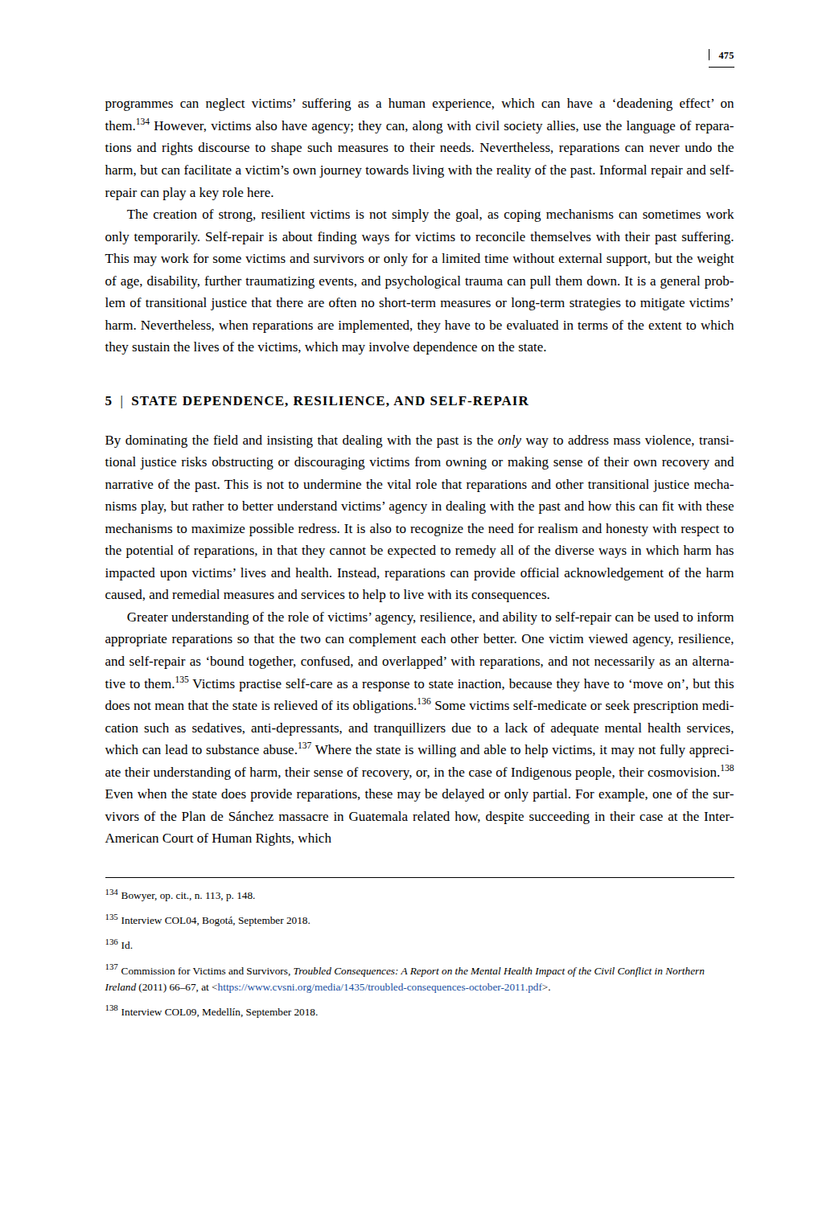475
programmes can neglect victims’ suffering as a human experience, which can have a ‘deadening effect’ on them.134 However, victims also have agency; they can, along with civil society allies, use the language of reparations and rights discourse to shape such measures to their needs. Nevertheless, reparations can never undo the harm, but can facilitate a victim’s own journey towards living with the reality of the past. Informal repair and self-repair can play a key role here.
The creation of strong, resilient victims is not simply the goal, as coping mechanisms can sometimes work only temporarily. Self-repair is about finding ways for victims to reconcile themselves with their past suffering. This may work for some victims and survivors or only for a limited time without external support, but the weight of age, disability, further traumatizing events, and psychological trauma can pull them down. It is a general problem of transitional justice that there are often no short-term measures or long-term strategies to mitigate victims’ harm. Nevertheless, when reparations are implemented, they have to be evaluated in terms of the extent to which they sustain the lives of the victims, which may involve dependence on the state.
5|State dependence, resilience, and self-repair
By dominating the field and insisting that dealing with the past is the only way to address mass violence, transitional justice risks obstructing or discouraging victims from owning or making sense of their own recovery and narrative of the past. This is not to undermine the vital role that reparations and other transitional justice mechanisms play, but rather to better understand victims’ agency in dealing with the past and how this can fit with these mechanisms to maximize possible redress. It is also to recognize the need for realism and honesty with respect to the potential of reparations, in that they cannot be expected to remedy all of the diverse ways in which harm has impacted upon victims’ lives and health. Instead, reparations can provide official acknowledgement of the harm caused, and remedial measures and services to help to live with its consequences.
Greater understanding of the role of victims’ agency, resilience, and ability to self-repair can be used to inform appropriate reparations so that the two can complement each other better. One victim viewed agency, resilience, and self-repair as ‘bound together, confused, and overlapped’ with reparations, and not necessarily as an alternative to them.135 Victims practise self-care as a response to state inaction, because they have to ‘move on’, but this does not mean that the state is relieved of its obligations.136 Some victims self-medicate or seek prescription medication such as sedatives, anti-depressants, and tranquillizers due to a lack of adequate mental health services, which can lead to substance abuse.137 Where the state is willing and able to help victims, it may not fully appreciate their understanding of harm, their sense of recovery, or, in the case of Indigenous people, their cosmovision.138 Even when the state does provide reparations, these may be delayed or only partial. For example, one of the survivors of the Plan de Sánchez massacre in Guatemala related how, despite succeeding in their case at the Inter-American Court of Human Rights, which
134 Bowyer, op. cit., n. 113, p. 148.
135 Interview COL04, Bogotá, September 2018.
136 Id.
137 Commission for Victims and Survivors, Troubled Consequences: A Report on the Mental Health Impact of the Civil Conflict in Northern Ireland (2011) 66–67, at <https://www.cvsni.org/media/1435/troubled-consequences-october-2011.pdf>.
138 Interview COL09, Medellín, September 2018.